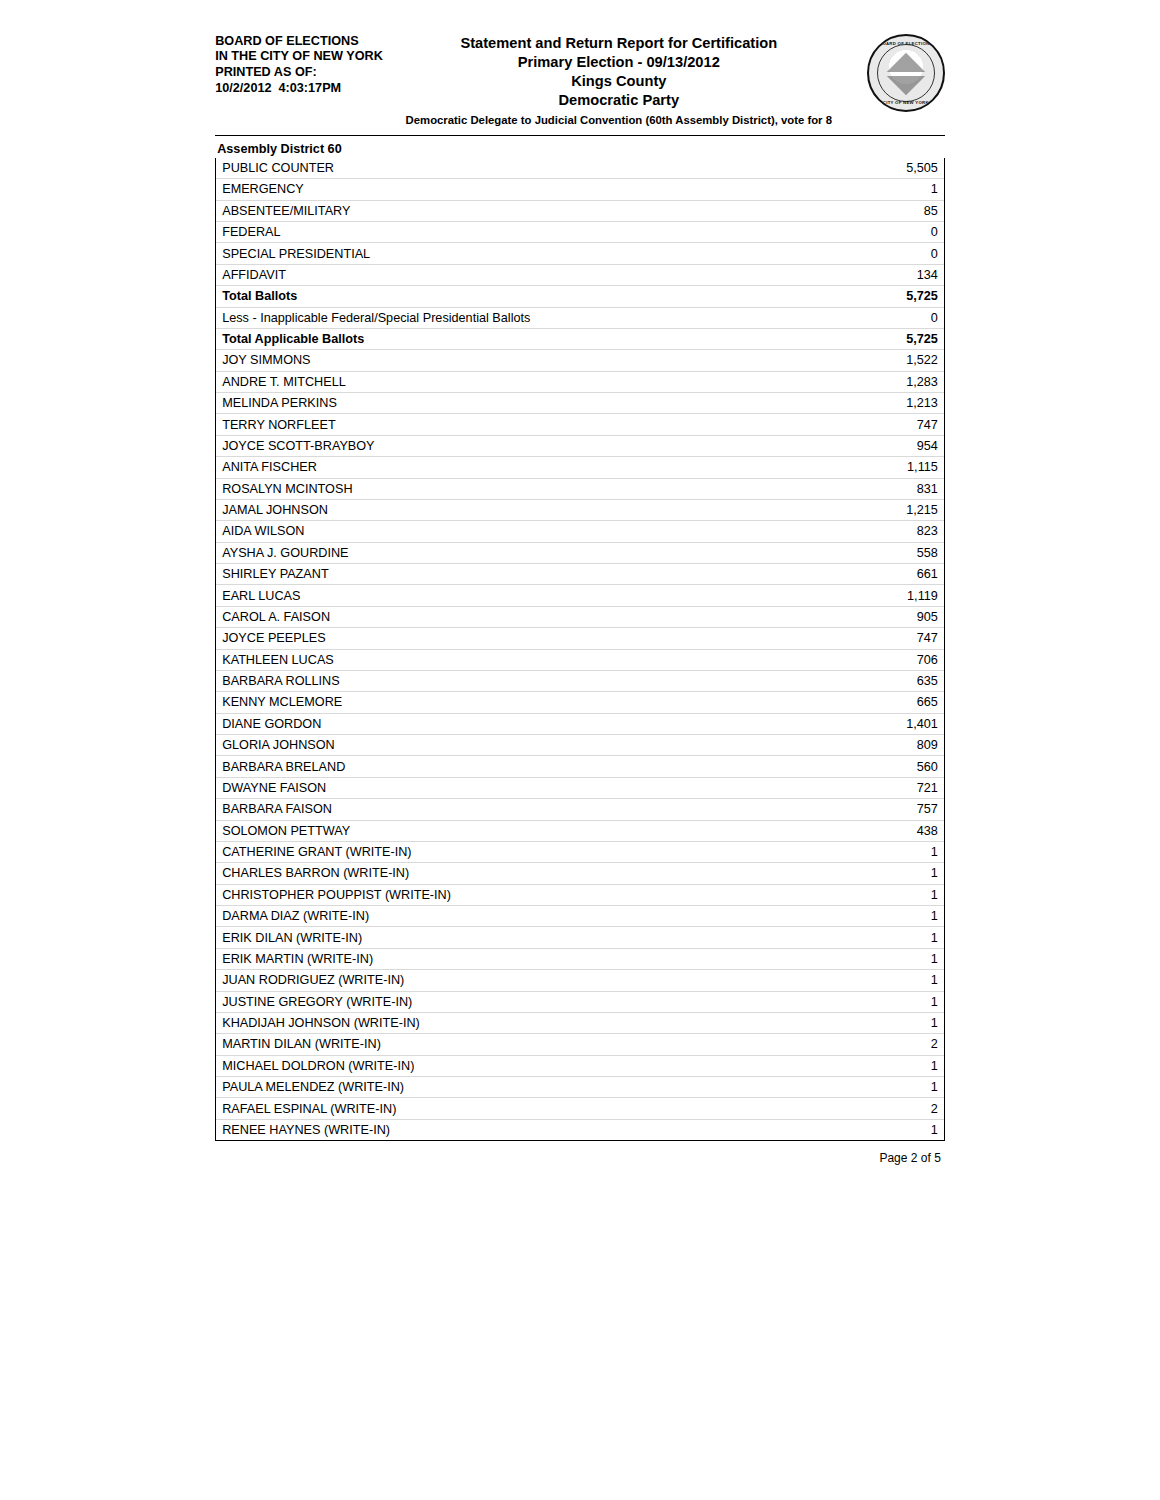BOARD OF ELECTIONS
IN THE CITY OF NEW YORK
PRINTED AS OF:
10/2/2012 4:03:17PM
Statement and Return Report for Certification
Primary Election - 09/13/2012
Kings County
Democratic Party
Democratic Delegate to Judicial Convention (60th Assembly District), vote for 8
BOARD OF ELECTIONS
CITY OF NEW YORK
Assembly District 60
| PUBLIC COUNTER | 5,505 |
| EMERGENCY | 1 |
| ABSENTEE/MILITARY | 85 |
| FEDERAL | 0 |
| SPECIAL PRESIDENTIAL | 0 |
| AFFIDAVIT | 134 |
| Total Ballots | 5,725 |
| Less - Inapplicable Federal/Special Presidential Ballots | 0 |
| Total Applicable Ballots | 5,725 |
| JOY SIMMONS | 1,522 |
| ANDRE T. MITCHELL | 1,283 |
| MELINDA PERKINS | 1,213 |
| TERRY NORFLEET | 747 |
| JOYCE SCOTT-BRAYBOY | 954 |
| ANITA FISCHER | 1,115 |
| ROSALYN MCINTOSH | 831 |
| JAMAL JOHNSON | 1,215 |
| AIDA WILSON | 823 |
| AYSHA J. GOURDINE | 558 |
| SHIRLEY PAZANT | 661 |
| EARL LUCAS | 1,119 |
| CAROL A. FAISON | 905 |
| JOYCE PEEPLES | 747 |
| KATHLEEN LUCAS | 706 |
| BARBARA ROLLINS | 635 |
| KENNY MCLEMORE | 665 |
| DIANE GORDON | 1,401 |
| GLORIA JOHNSON | 809 |
| BARBARA BRELAND | 560 |
| DWAYNE FAISON | 721 |
| BARBARA FAISON | 757 |
| SOLOMON PETTWAY | 438 |
| CATHERINE GRANT (WRITE-IN) | 1 |
| CHARLES BARRON (WRITE-IN) | 1 |
| CHRISTOPHER POUPPIST (WRITE-IN) | 1 |
| DARMA DIAZ (WRITE-IN) | 1 |
| ERIK DILAN (WRITE-IN) | 1 |
| ERIK MARTIN (WRITE-IN) | 1 |
| JUAN RODRIGUEZ (WRITE-IN) | 1 |
| JUSTINE GREGORY (WRITE-IN) | 1 |
| KHADIJAH JOHNSON (WRITE-IN) | 1 |
| MARTIN DILAN (WRITE-IN) | 2 |
| MICHAEL DOLDRON (WRITE-IN) | 1 |
| PAULA MELENDEZ (WRITE-IN) | 1 |
| RAFAEL ESPINAL (WRITE-IN) | 2 |
| RENEE HAYNES (WRITE-IN) | 1 |
Page 2 of 5